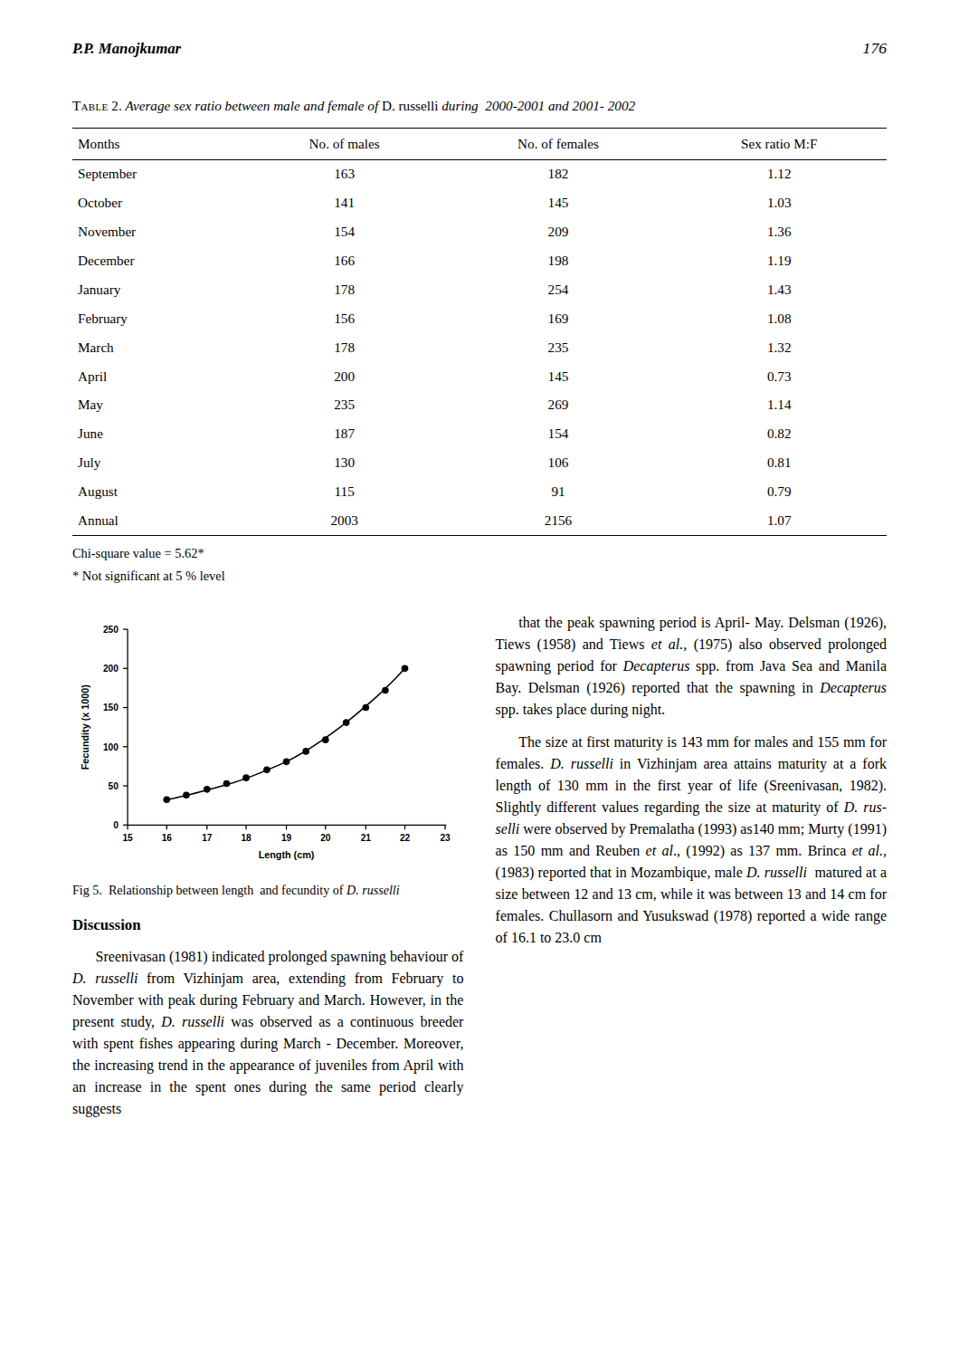P.P. Manojkumar 176
Table 2. Average sex ratio between male and female of D. russelli during 2000-2001 and 2001- 2002
| Months | No. of males | No. of females | Sex ratio M:F |
| --- | --- | --- | --- |
| September | 163 | 182 | 1.12 |
| October | 141 | 145 | 1.03 |
| November | 154 | 209 | 1.36 |
| December | 166 | 198 | 1.19 |
| January | 178 | 254 | 1.43 |
| February | 156 | 169 | 1.08 |
| March | 178 | 235 | 1.32 |
| April | 200 | 145 | 0.73 |
| May | 235 | 269 | 1.14 |
| June | 187 | 154 | 0.82 |
| July | 130 | 106 | 0.81 |
| August | 115 | 91 | 0.79 |
| Annual | 2003 | 2156 | 1.07 |
Chi-square value = 5.62*
* Not significant at 5 % level
250 200 150 100 50 0 15 16 17 18 19 20 21 22 23 Length (cm) Fecundity (x 1000)
Fig 5. Relationship between length and fecundity of D. russelli
Discussion
Sreenivasan (1981) indicated prolonged spawning behaviour of D. russelli from Vizhinjam area, extending from February to November with peak during February and March. However, in the present study, D. russelli was observed as a continuous breeder with spent fishes appearing during March - December. Moreover, the increasing trend in the appearance of juveniles from April with an increase in the spent ones during the same period clearly suggests
that the peak spawning period is April- May. Delsman (1926), Tiews (1958) and Tiews et al., (1975) also observed prolonged spawning period for Decapterus spp. from Java Sea and Manila Bay. Delsman (1926) reported that the spawning in Decapterus spp. takes place during night.
The size at first maturity is 143 mm for males and 155 mm for females. D. russelli in Vizhinjam area attains maturity at a fork length of 130 mm in the first year of life (Sreenivasan, 1982). Slightly different values regarding the size at maturity of D. russelli were observed by Premalatha (1993) as140 mm; Murty (1991) as 150 mm and Reuben et al., (1992) as 137 mm. Brinca et al., (1983) reported that in Mozambique, male D. russelli matured at a size between 12 and 13 cm, while it was between 13 and 14 cm for females. Chullasorn and Yusukswad (1978) reported a wide range of 16.1 to 23.0 cm